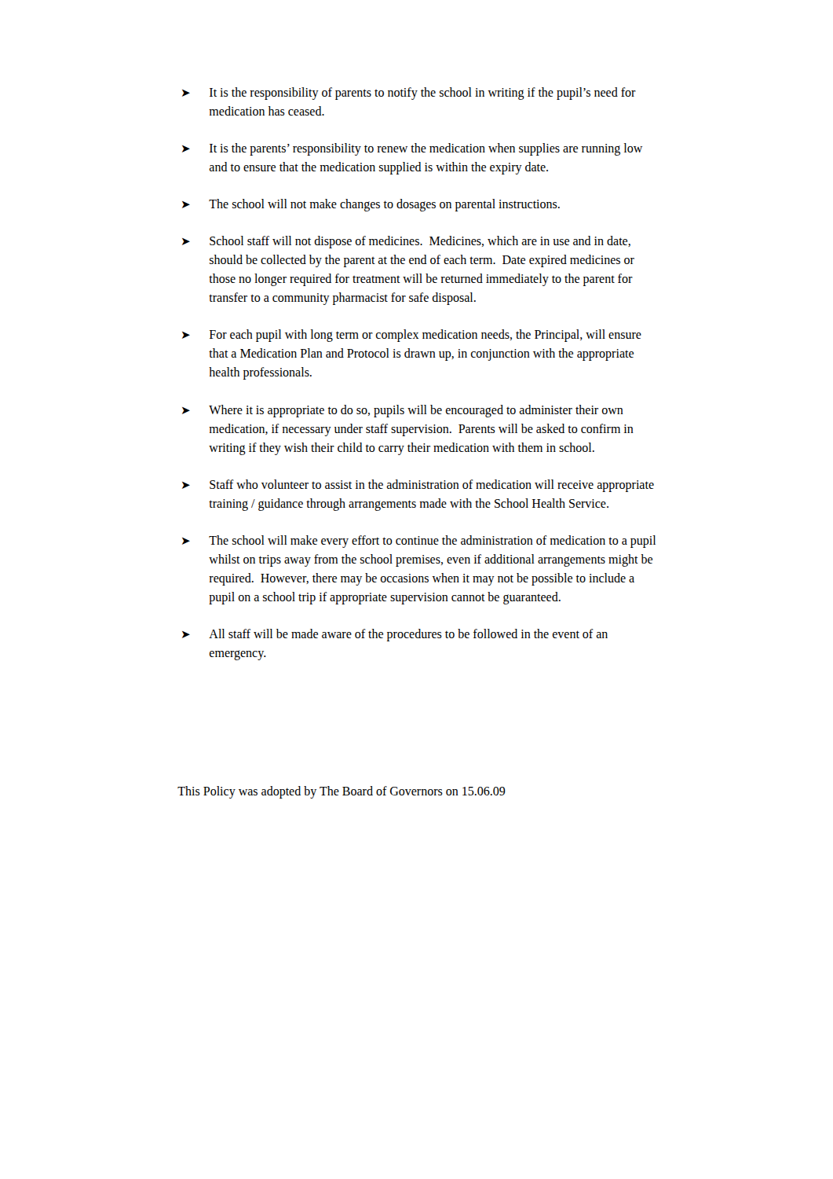It is the responsibility of parents to notify the school in writing if the pupil’s need for medication has ceased.
It is the parents’ responsibility to renew the medication when supplies are running low and to ensure that the medication supplied is within the expiry date.
The school will not make changes to dosages on parental instructions.
School staff will not dispose of medicines. Medicines, which are in use and in date, should be collected by the parent at the end of each term. Date expired medicines or those no longer required for treatment will be returned immediately to the parent for transfer to a community pharmacist for safe disposal.
For each pupil with long term or complex medication needs, the Principal, will ensure that a Medication Plan and Protocol is drawn up, in conjunction with the appropriate health professionals.
Where it is appropriate to do so, pupils will be encouraged to administer their own medication, if necessary under staff supervision. Parents will be asked to confirm in writing if they wish their child to carry their medication with them in school.
Staff who volunteer to assist in the administration of medication will receive appropriate training / guidance through arrangements made with the School Health Service.
The school will make every effort to continue the administration of medication to a pupil whilst on trips away from the school premises, even if additional arrangements might be required. However, there may be occasions when it may not be possible to include a pupil on a school trip if appropriate supervision cannot be guaranteed.
All staff will be made aware of the procedures to be followed in the event of an emergency.
This Policy was adopted by The Board of Governors on 15.06.09